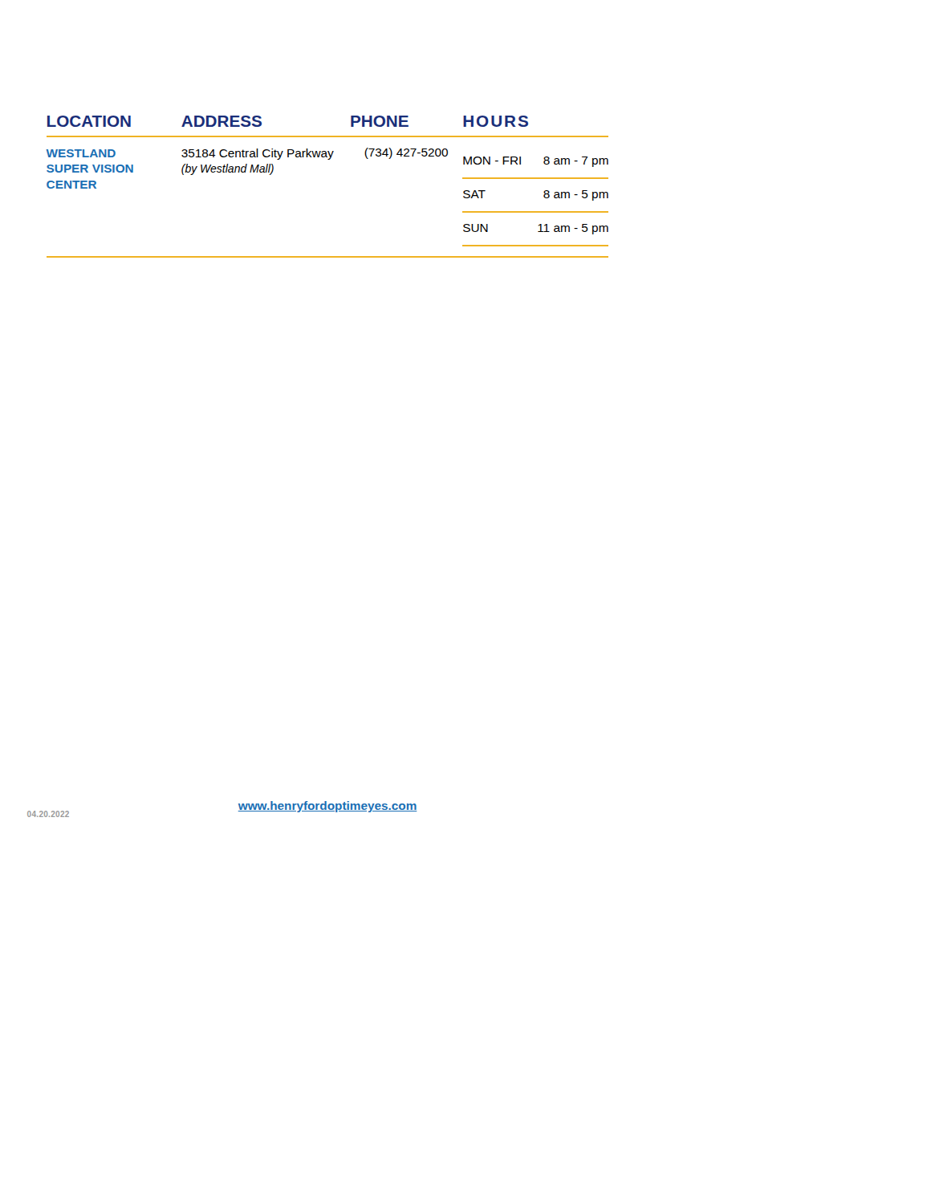| LOCATION | ADDRESS | PHONE | HOURS |
| --- | --- | --- | --- |
| WESTLAND SUPER VISION CENTER | 35184 Central City Parkway (by Westland Mall) | (734) 427-5200 | / MON - FRI / 8 am - 7 pm / / SAT / 8 am - 5 pm / / SUN / 11 am - 5 pm / |
www.henryfordoptimeyes.com
04.20.2022